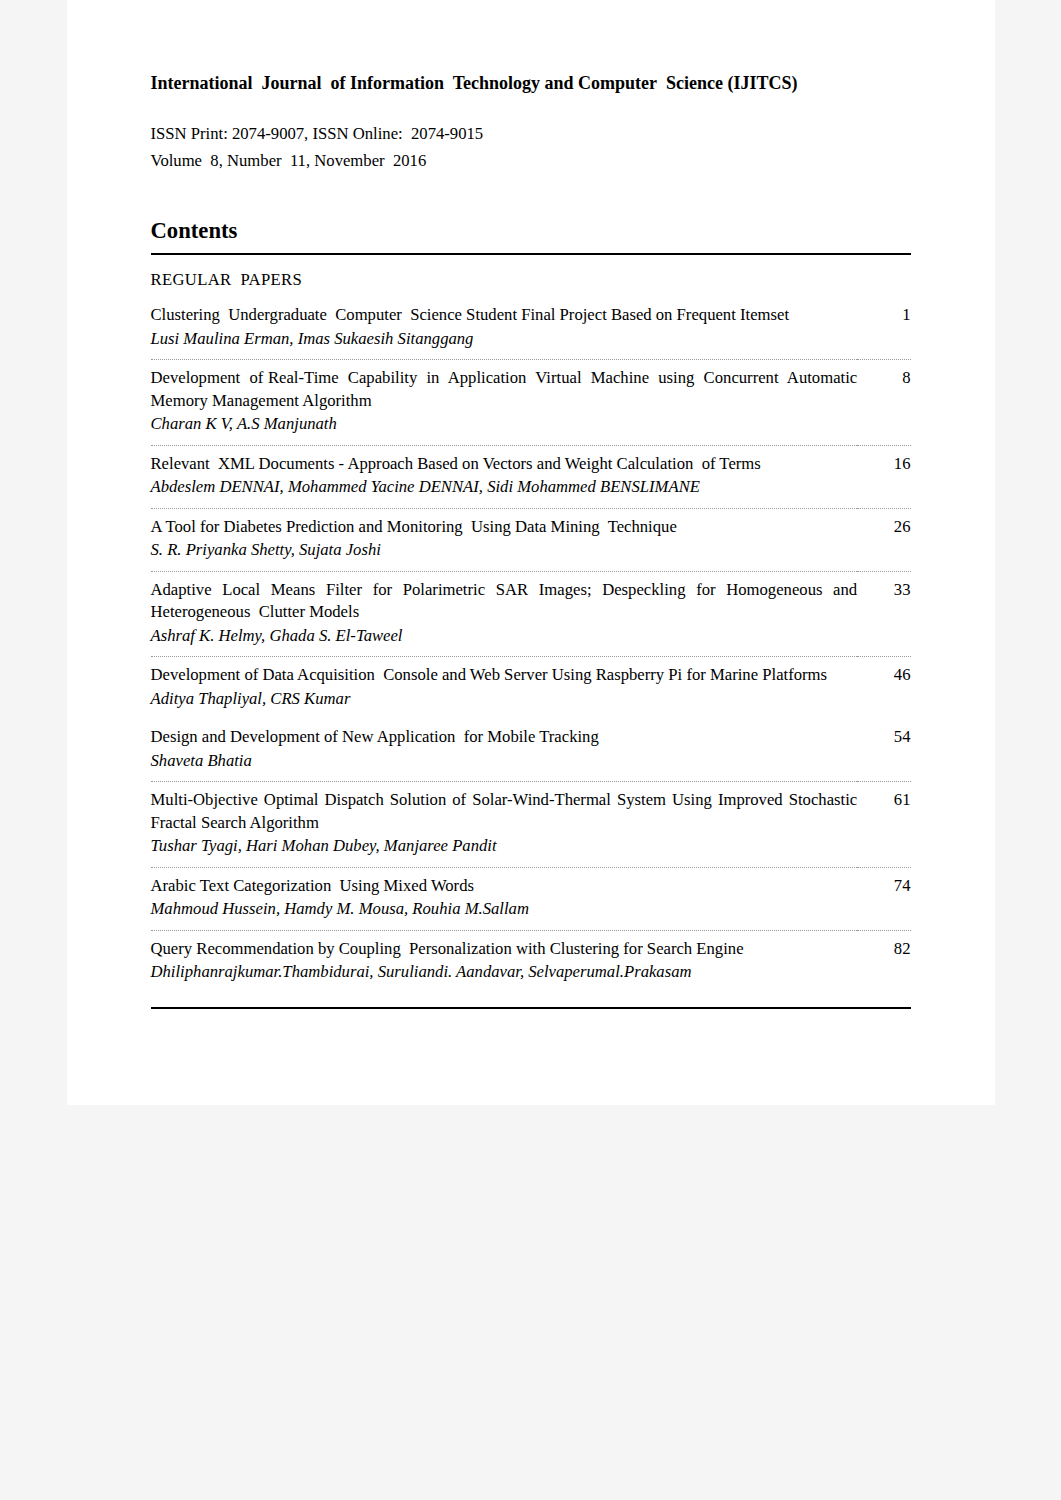International Journal of Information Technology and Computer Science (IJITCS)
ISSN Print: 2074-9007, ISSN Online: 2074-9015
Volume 8, Number 11, November 2016
Contents
REGULAR PAPERS
| Clustering Undergraduate Computer Science Student Final Project Based on Frequent Itemset Lusi Maulina Erman, Imas Sukaesih Sitanggang | 1 |
| Development of Real-Time Capability in Application Virtual Machine using Concurrent Automatic Memory Management Algorithm Charan K V, A.S Manjunath | 8 |
| Relevant XML Documents - Approach Based on Vectors and Weight Calculation of Terms Abdeslem DENNAI, Mohammed Yacine DENNAI, Sidi Mohammed BENSLIMANE | 16 |
| A Tool for Diabetes Prediction and Monitoring Using Data Mining Technique S. R. Priyanka Shetty, Sujata Joshi | 26 |
| Adaptive Local Means Filter for Polarimetric SAR Images; Despeckling for Homogeneous and Heterogeneous Clutter Models Ashraf K. Helmy, Ghada S. El-Taweel | 33 |
| Development of Data Acquisition Console and Web Server Using Raspberry Pi for Marine Platforms Aditya Thapliyal, CRS Kumar | 46 |
| Design and Development of New Application for Mobile Tracking Shaveta Bhatia | 54 |
| Multi-Objective Optimal Dispatch Solution of Solar-Wind-Thermal System Using Improved Stochastic Fractal Search Algorithm Tushar Tyagi, Hari Mohan Dubey, Manjaree Pandit | 61 |
| Arabic Text Categorization Using Mixed Words Mahmoud Hussein, Hamdy M. Mousa, Rouhia M.Sallam | 74 |
| Query Recommendation by Coupling Personalization with Clustering for Search Engine Dhiliphanrajkumar.Thambidurai, Suruliandi. Aandavar, Selvaperumal.Prakasam | 82 |